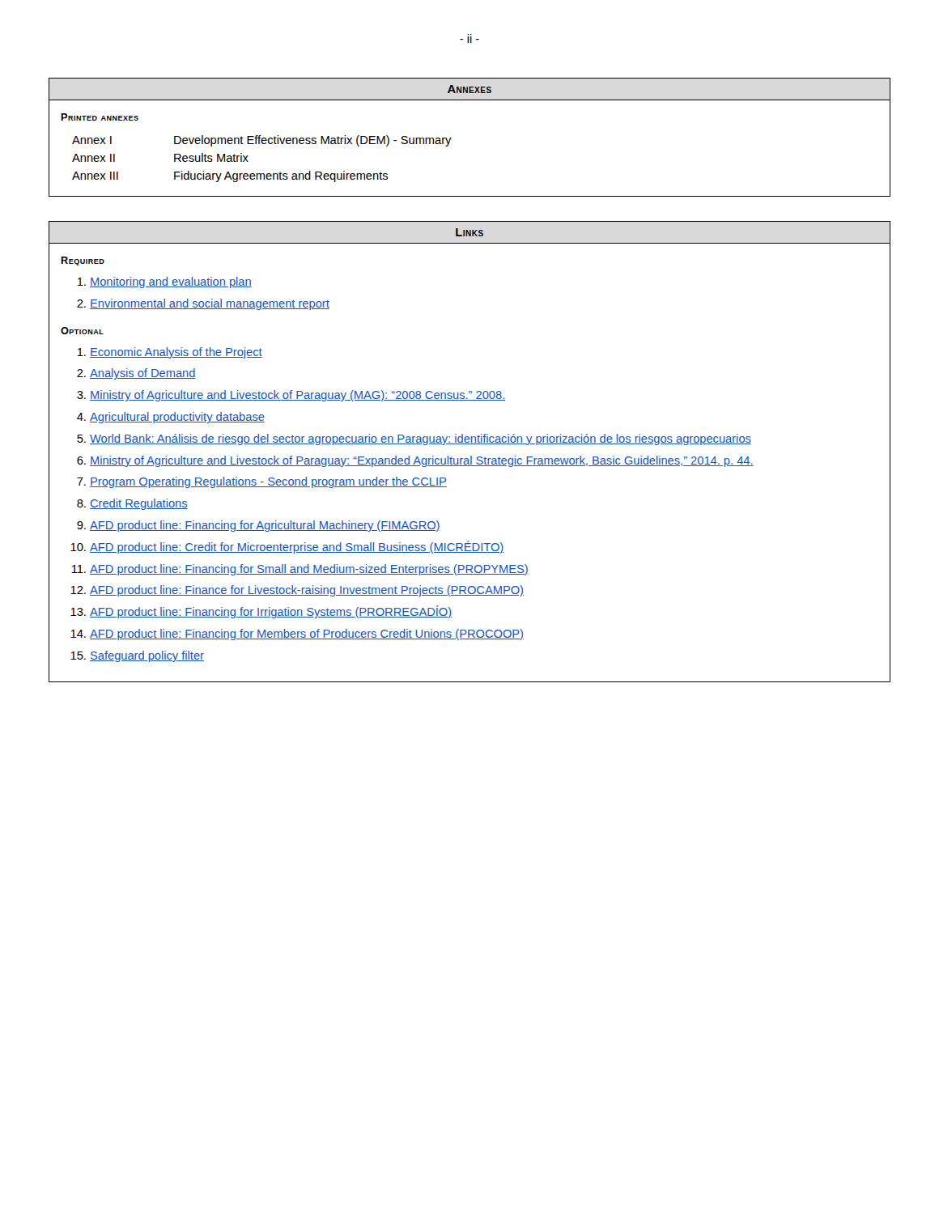- ii -
Annexes
Printed annexes
| Annex I | Development Effectiveness Matrix (DEM) - Summary |
| Annex II | Results Matrix |
| Annex III | Fiduciary Agreements and Requirements |
Links
Required
Monitoring and evaluation plan
Environmental and social management report
Optional
Economic Analysis of the Project
Analysis of Demand
Ministry of Agriculture and Livestock of Paraguay (MAG): “2008 Census.” 2008.
Agricultural productivity database
World Bank: Análisis de riesgo del sector agropecuario en Paraguay: identificación y priorización de los riesgos agropecuarios
Ministry of Agriculture and Livestock of Paraguay: “Expanded Agricultural Strategic Framework, Basic Guidelines,” 2014. p. 44.
Program Operating Regulations - Second program under the CCLIP
Credit Regulations
AFD product line: Financing for Agricultural Machinery (FIMAGRO)
AFD product line: Credit for Microenterprise and Small Business (MICRÉDITO)
AFD product line: Financing for Small and Medium-sized Enterprises (PROPYMES)
AFD product line: Finance for Livestock-raising Investment Projects (PROCAMPO)
AFD product line: Financing for Irrigation Systems (PRORREGADÍO)
AFD product line: Financing for Members of Producers Credit Unions (PROCOOP)
Safeguard policy filter